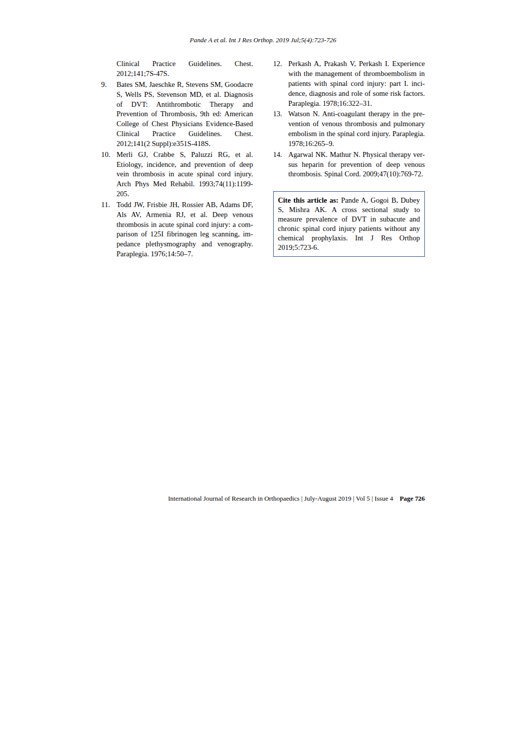Pande A et al. Int J Res Orthop. 2019 Jul;5(4):723-726
Clinical Practice Guidelines. Chest. 2012;141;7S-47S.
9. Bates SM, Jaeschke R, Stevens SM, Goodacre S, Wells PS, Stevenson MD, et al. Diagnosis of DVT: Antithrombotic Therapy and Prevention of Thrombosis, 9th ed: American College of Chest Physicians Evidence-Based Clinical Practice Guidelines. Chest. 2012;141(2 Suppl):e351S-418S.
10. Merli GJ, Crabbe S, Paluzzi RG, et al. Etiology, incidence, and prevention of deep vein thrombosis in acute spinal cord injury. Arch Phys Med Rehabil. 1993;74(11):1199-205.
11. Todd JW, Frisbie JH, Rossier AB, Adams DF, Als AV, Armenia RJ, et al. Deep venous thrombosis in acute spinal cord injury: a comparison of 125I fibrinogen leg scanning, impedance plethysmography and venography. Paraplegia. 1976;14:50–7.
12. Perkash A, Prakash V, Perkash I. Experience with the management of thromboembolism in patients with spinal cord injury: part I. incidence, diagnosis and role of some risk factors. Paraplegia. 1978;16:322–31.
13. Watson N. Anti-coagulant therapy in the prevention of venous thrombosis and pulmonary embolism in the spinal cord injury. Paraplegia. 1978;16:265–9.
14. Agarwal NK. Mathur N. Physical therapy versus heparin for prevention of deep venous thrombosis. Spinal Cord. 2009;47(10):769-72.
Cite this article as: Pande A, Gogoi B, Dubey S, Mishra AK. A cross sectional study to measure prevalence of DVT in subacute and chronic spinal cord injury patients without any chemical prophylaxis. Int J Res Orthop 2019;5:723-6.
International Journal of Research in Orthopaedics | July-August 2019 | Vol 5 | Issue 4 Page 726